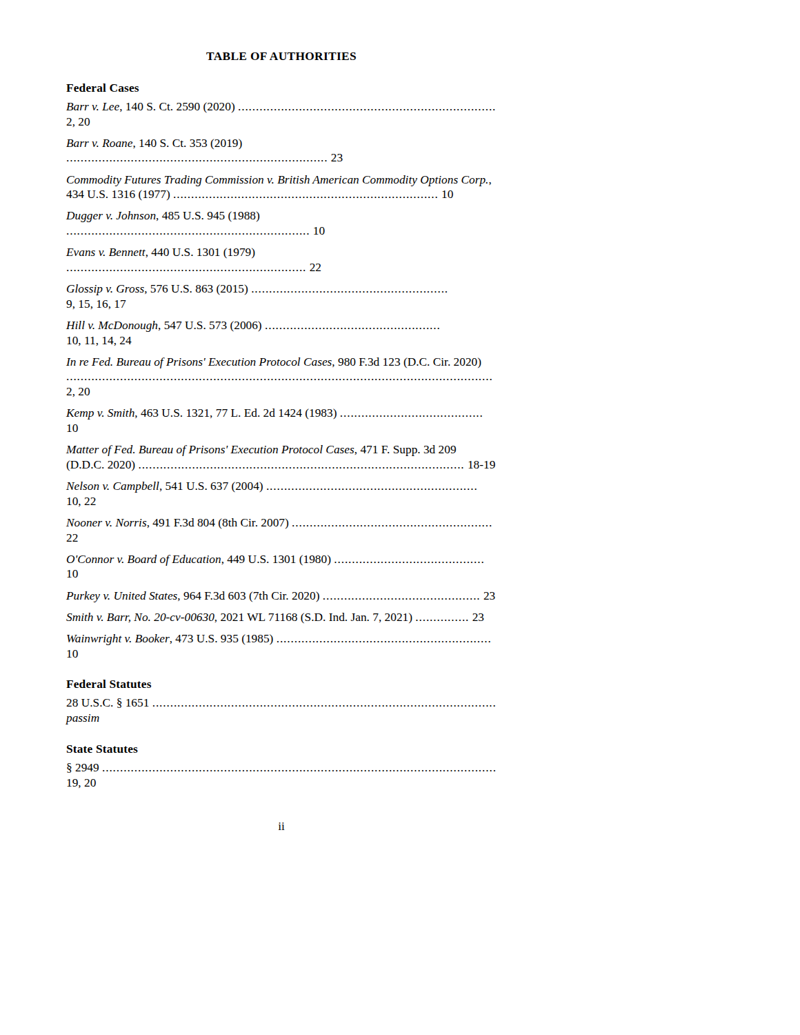TABLE OF AUTHORITIES
Federal Cases
Barr v. Lee, 140 S. Ct. 2590 (2020) ........................................................................ 2, 20
Barr v. Roane, 140 S. Ct. 353 (2019) ......................................................................... 23
Commodity Futures Trading Commission v. British American Commodity Options Corp., 434 U.S. 1316 (1977) .......................................................................... 10
Dugger v. Johnson, 485 U.S. 945 (1988) .................................................................... 10
Evans v. Bennett, 440 U.S. 1301 (1979) ................................................................... 22
Glossip v. Gross, 576 U.S. 863 (2015) ....................................................... 9, 15, 16, 17
Hill v. McDonough, 547 U.S. 573 (2006) ................................................. 10, 11, 14, 24
In re Fed. Bureau of Prisons' Execution Protocol Cases, 980 F.3d 123 (D.C. Cir. 2020) ....................................................................................................................... 2, 20
Kemp v. Smith, 463 U.S. 1321, 77 L. Ed. 2d 1424 (1983) ........................................ 10
Matter of Fed. Bureau of Prisons' Execution Protocol Cases, 471 F. Supp. 3d 209 (D.D.C. 2020) ........................................................................................... 18-19
Nelson v. Campbell, 541 U.S. 637 (2004) ........................................................... 10, 22
Nooner v. Norris, 491 F.3d 804 (8th Cir. 2007) ........................................................ 22
O'Connor v. Board of Education, 449 U.S. 1301 (1980) .......................................... 10
Purkey v. United States, 964 F.3d 603 (7th Cir. 2020) ............................................ 23
Smith v. Barr, No. 20-cv-00630, 2021 WL 71168 (S.D. Ind. Jan. 7, 2021) ............... 23
Wainwright v. Booker, 473 U.S. 935 (1985) ............................................................ 10
Federal Statutes
28 U.S.C. § 1651 ................................................................................................ passim
State Statutes
§ 2949 .............................................................................................................. 19, 20
ii